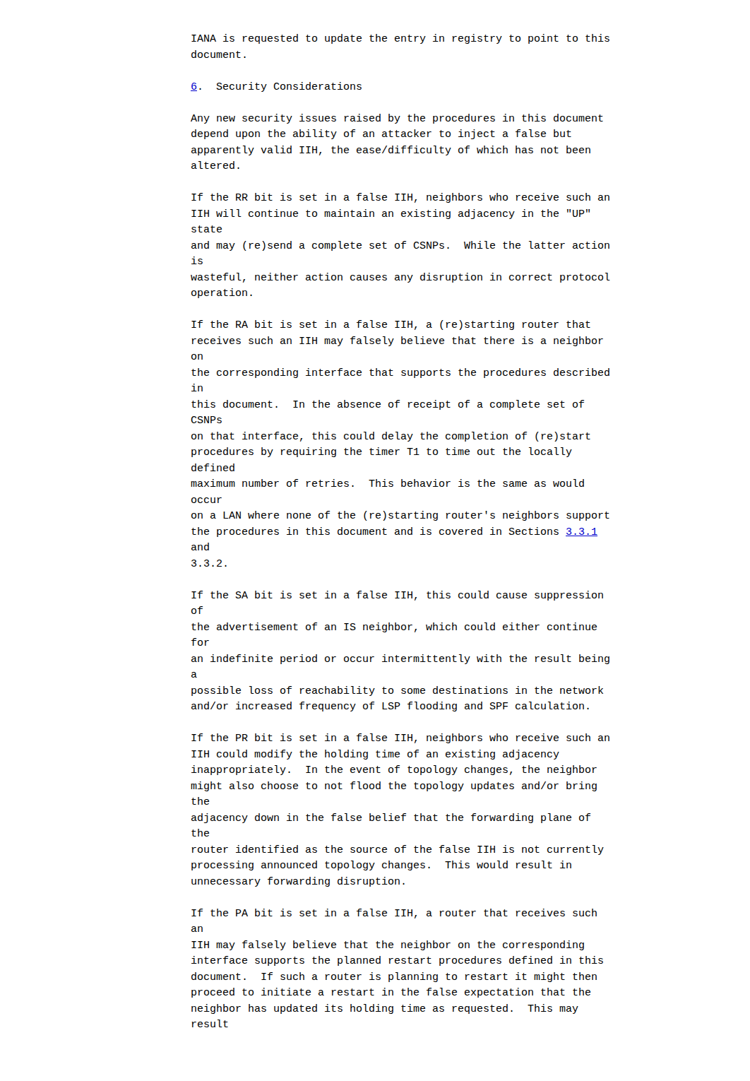IANA is requested to update the entry in registry to point to this document.
6. Security Considerations
Any new security issues raised by the procedures in this document depend upon the ability of an attacker to inject a false but apparently valid IIH, the ease/difficulty of which has not been altered.
If the RR bit is set in a false IIH, neighbors who receive such an IIH will continue to maintain an existing adjacency in the "UP" state and may (re)send a complete set of CSNPs. While the latter action is wasteful, neither action causes any disruption in correct protocol operation.
If the RA bit is set in a false IIH, a (re)starting router that receives such an IIH may falsely believe that there is a neighbor on the corresponding interface that supports the procedures described in this document. In the absence of receipt of a complete set of CSNPs on that interface, this could delay the completion of (re)start procedures by requiring the timer T1 to time out the locally defined maximum number of retries. This behavior is the same as would occur on a LAN where none of the (re)starting router's neighbors support the procedures in this document and is covered in Sections 3.3.1 and 3.3.2.
If the SA bit is set in a false IIH, this could cause suppression of the advertisement of an IS neighbor, which could either continue for an indefinite period or occur intermittently with the result being a possible loss of reachability to some destinations in the network and/or increased frequency of LSP flooding and SPF calculation.
If the PR bit is set in a false IIH, neighbors who receive such an IIH could modify the holding time of an existing adjacency inappropriately. In the event of topology changes, the neighbor might also choose to not flood the topology updates and/or bring the adjacency down in the false belief that the forwarding plane of the router identified as the source of the false IIH is not currently processing announced topology changes. This would result in unnecessary forwarding disruption.
If the PA bit is set in a false IIH, a router that receives such an IIH may falsely believe that the neighbor on the corresponding interface supports the planned restart procedures defined in this document. If such a router is planning to restart it might then proceed to initiate a restart in the false expectation that the neighbor has updated its holding time as requested. This may result